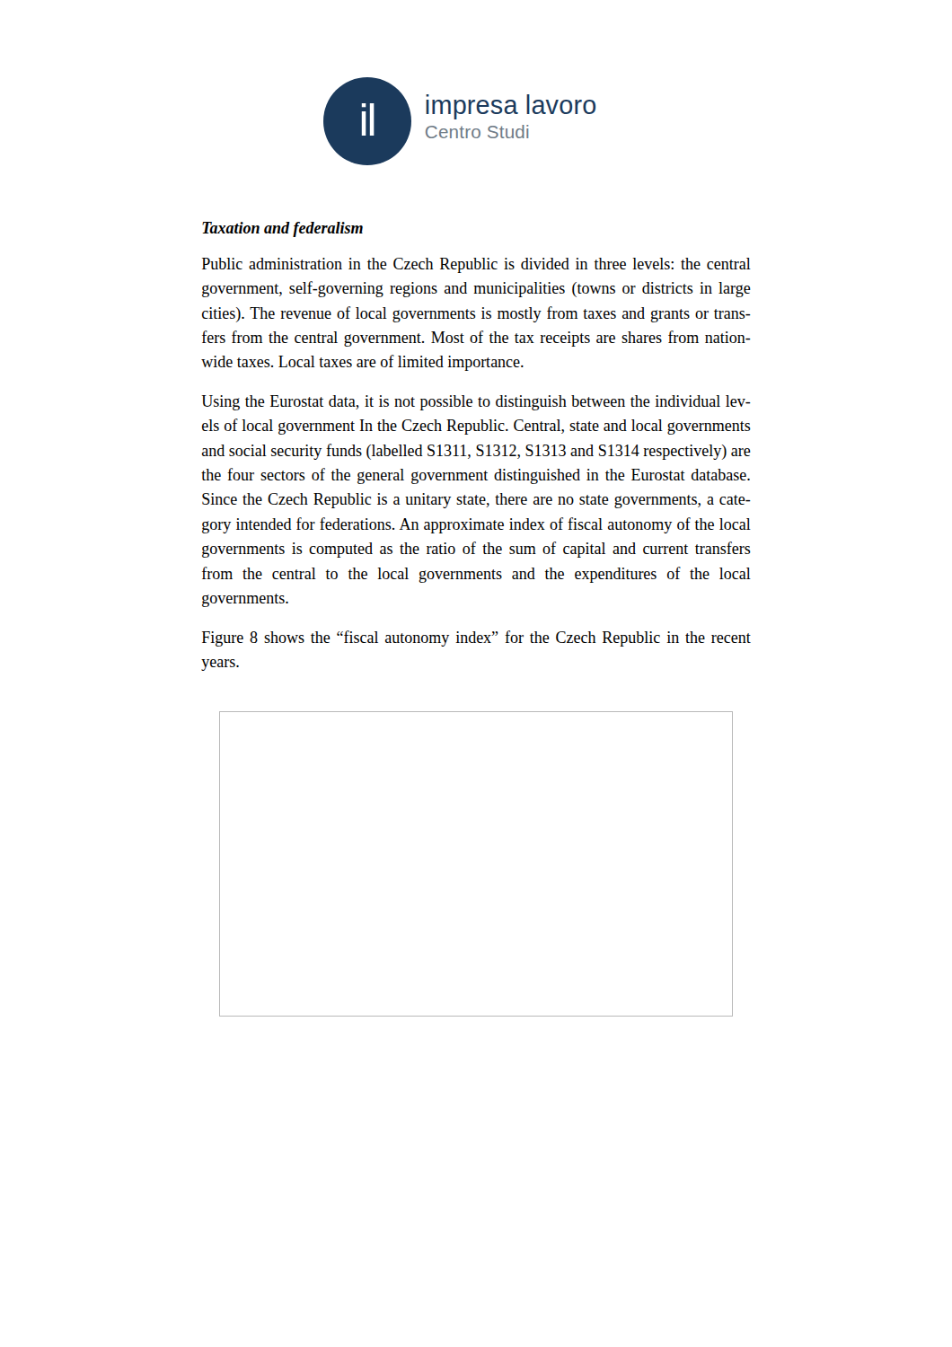il
impresa lavoro
Centro Studi
Taxation and federalism
Public administration in the Czech Republic is divided in three levels: the central government, self-governing regions and municipalities (towns or districts in large cities). The revenue of local governments is mostly from taxes and grants or transfers from the central government. Most of the tax receipts are shares from nation-wide taxes. Local taxes are of limited importance.
Using the Eurostat data, it is not possible to distinguish between the individual levels of local government In the Czech Republic. Central, state and local governments and social security funds (labelled S1311, S1312, S1313 and S1314 respectively) are the four sectors of the general government distinguished in the Eurostat database. Since the Czech Republic is a unitary state, there are no state governments, a category intended for federations. An approximate index of fiscal autonomy of the local governments is computed as the ratio of the sum of capital and current transfers from the central to the local governments and the expenditures of the local governments.
Figure 8 shows the “fiscal autonomy index” for the Czech Republic in the recent years.